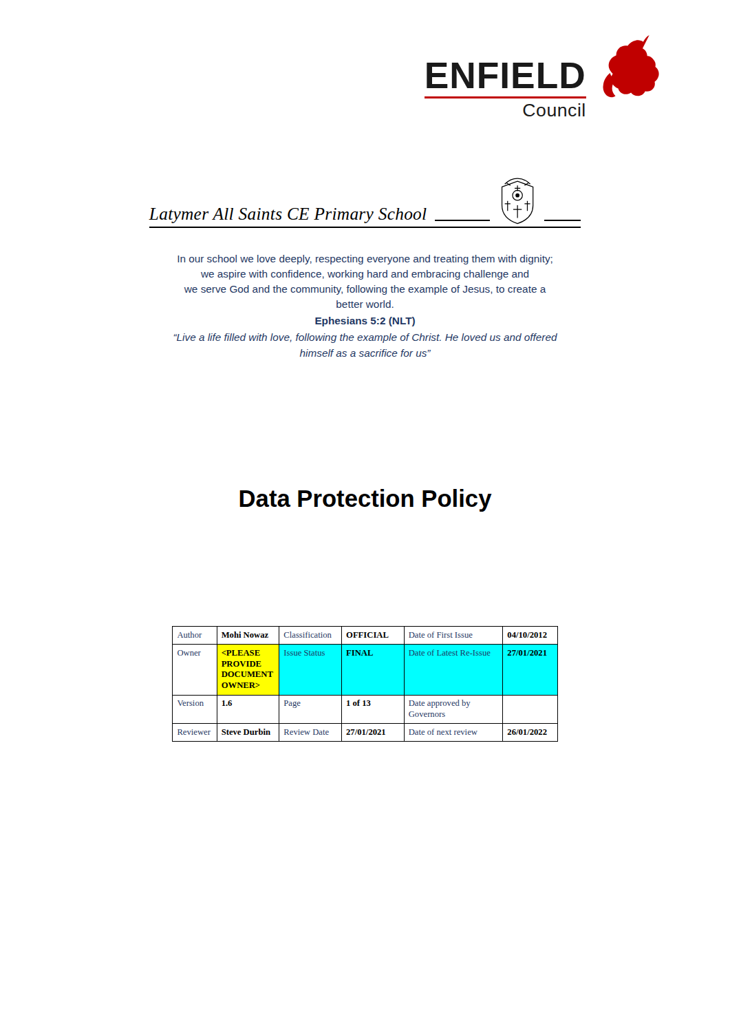ENFIELD
Council
Latymer All Saints CE Primary School
In our school we love deeply, respecting everyone and treating them with dignity;
we aspire with confidence, working hard and embracing challenge and
we serve God and the community, following the example of Jesus, to create a better world.
Ephesians 5:2 (NLT)
“Live a life filled with love, following the example of Christ. He loved us and offered himself as a sacrifice for us”
Data Protection Policy
| Author | Mohi Nowaz | Classification | OFFICIAL | Date of First Issue | 04/10/2012 |
| Owner | <PLEASE PROVIDE DOCUMENT OWNER> | Issue Status | FINAL | Date of Latest Re-Issue | 27/01/2021 |
| Version | 1.6 | Page | 1 of 13 | Date approved by Governors | |
| Reviewer | Steve Durbin | Review Date | 27/01/2021 | Date of next review | 26/01/2022 |